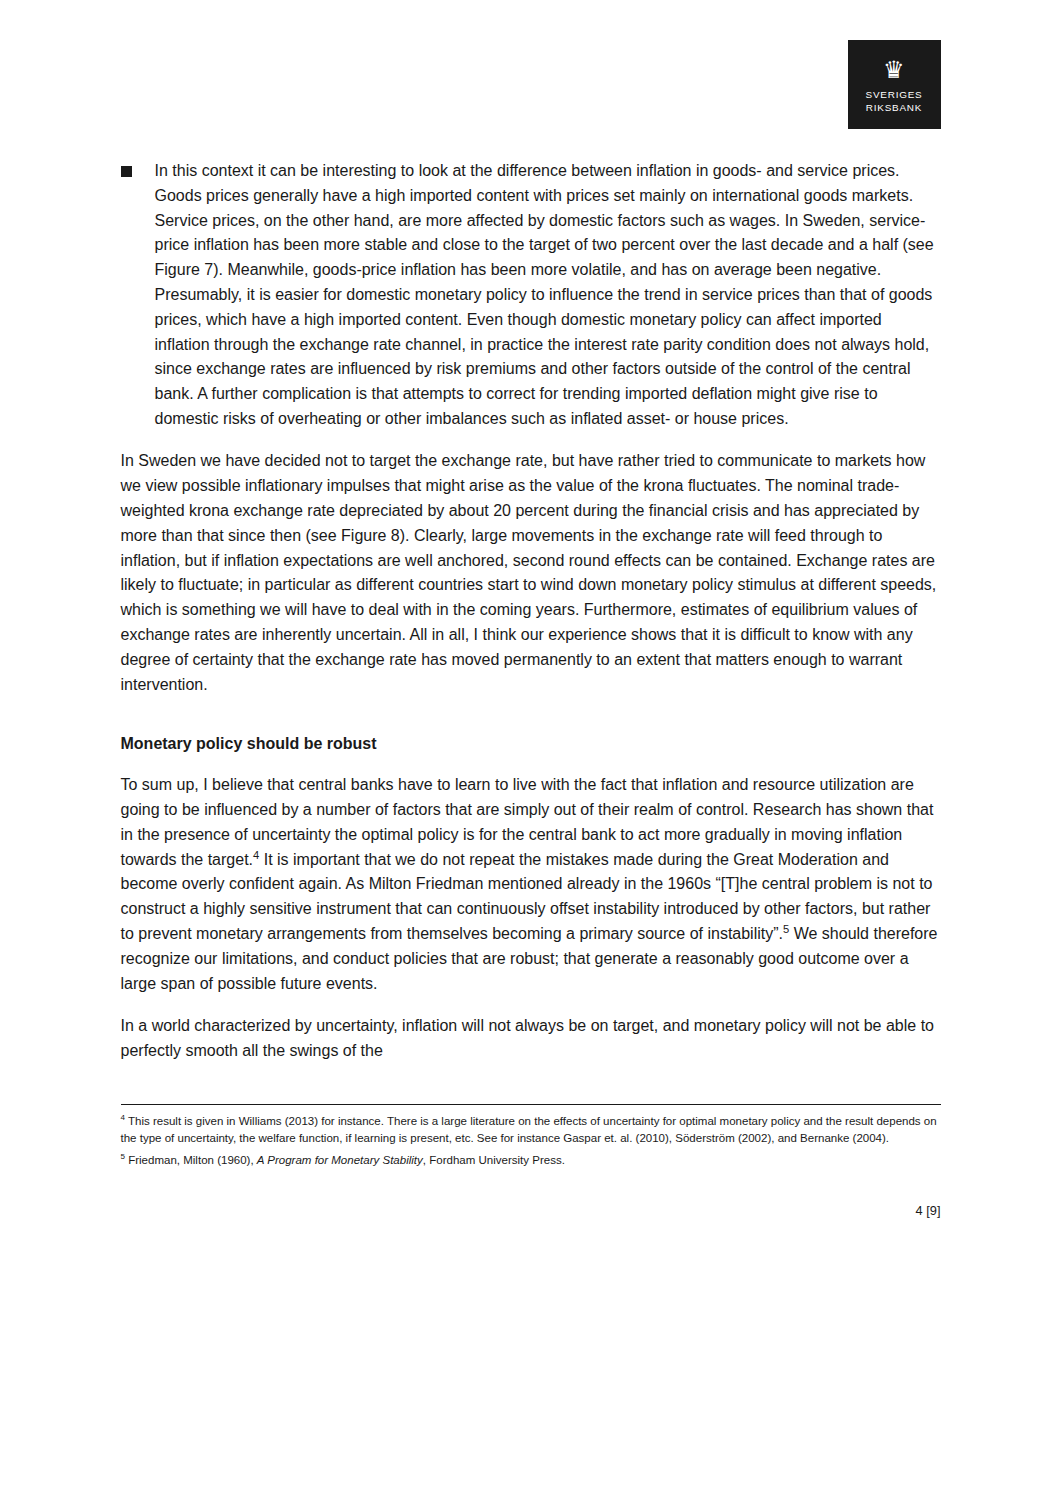♛ SVERIGES
RIKSBANK
In this context it can be interesting to look at the difference between inflation in goods- and service prices. Goods prices generally have a high imported content with prices set mainly on international goods markets. Service prices, on the other hand, are more affected by domestic factors such as wages. In Sweden, service-price inflation has been more stable and close to the target of two percent over the last decade and a half (see Figure 7). Meanwhile, goods-price inflation has been more volatile, and has on average been negative. Presumably, it is easier for domestic monetary policy to influence the trend in service prices than that of goods prices, which have a high imported content. Even though domestic monetary policy can affect imported inflation through the exchange rate channel, in practice the interest rate parity condition does not always hold, since exchange rates are influenced by risk premiums and other factors outside of the control of the central bank. A further complication is that attempts to correct for trending imported deflation might give rise to domestic risks of overheating or other imbalances such as inflated asset- or house prices.
In Sweden we have decided not to target the exchange rate, but have rather tried to communicate to markets how we view possible inflationary impulses that might arise as the value of the krona fluctuates. The nominal trade-weighted krona exchange rate depreciated by about 20 percent during the financial crisis and has appreciated by more than that since then (see Figure 8). Clearly, large movements in the exchange rate will feed through to inflation, but if inflation expectations are well anchored, second round effects can be contained. Exchange rates are likely to fluctuate; in particular as different countries start to wind down monetary policy stimulus at different speeds, which is something we will have to deal with in the coming years. Furthermore, estimates of equilibrium values of exchange rates are inherently uncertain. All in all, I think our experience shows that it is difficult to know with any degree of certainty that the exchange rate has moved permanently to an extent that matters enough to warrant intervention.
Monetary policy should be robust
To sum up, I believe that central banks have to learn to live with the fact that inflation and resource utilization are going to be influenced by a number of factors that are simply out of their realm of control. Research has shown that in the presence of uncertainty the optimal policy is for the central bank to act more gradually in moving inflation towards the target.4 It is important that we do not repeat the mistakes made during the Great Moderation and become overly confident again. As Milton Friedman mentioned already in the 1960s “[T]he central problem is not to construct a highly sensitive instrument that can continuously offset instability introduced by other factors, but rather to prevent monetary arrangements from themselves becoming a primary source of instability”.5 We should therefore recognize our limitations, and conduct policies that are robust; that generate a reasonably good outcome over a large span of possible future events.
In a world characterized by uncertainty, inflation will not always be on target, and monetary policy will not be able to perfectly smooth all the swings of the
4 This result is given in Williams (2013) for instance. There is a large literature on the effects of uncertainty for optimal monetary policy and the result depends on the type of uncertainty, the welfare function, if learning is present, etc. See for instance Gaspar et. al. (2010), Söderström (2002), and Bernanke (2004).
5 Friedman, Milton (1960), A Program for Monetary Stability, Fordham University Press.
4 [9]